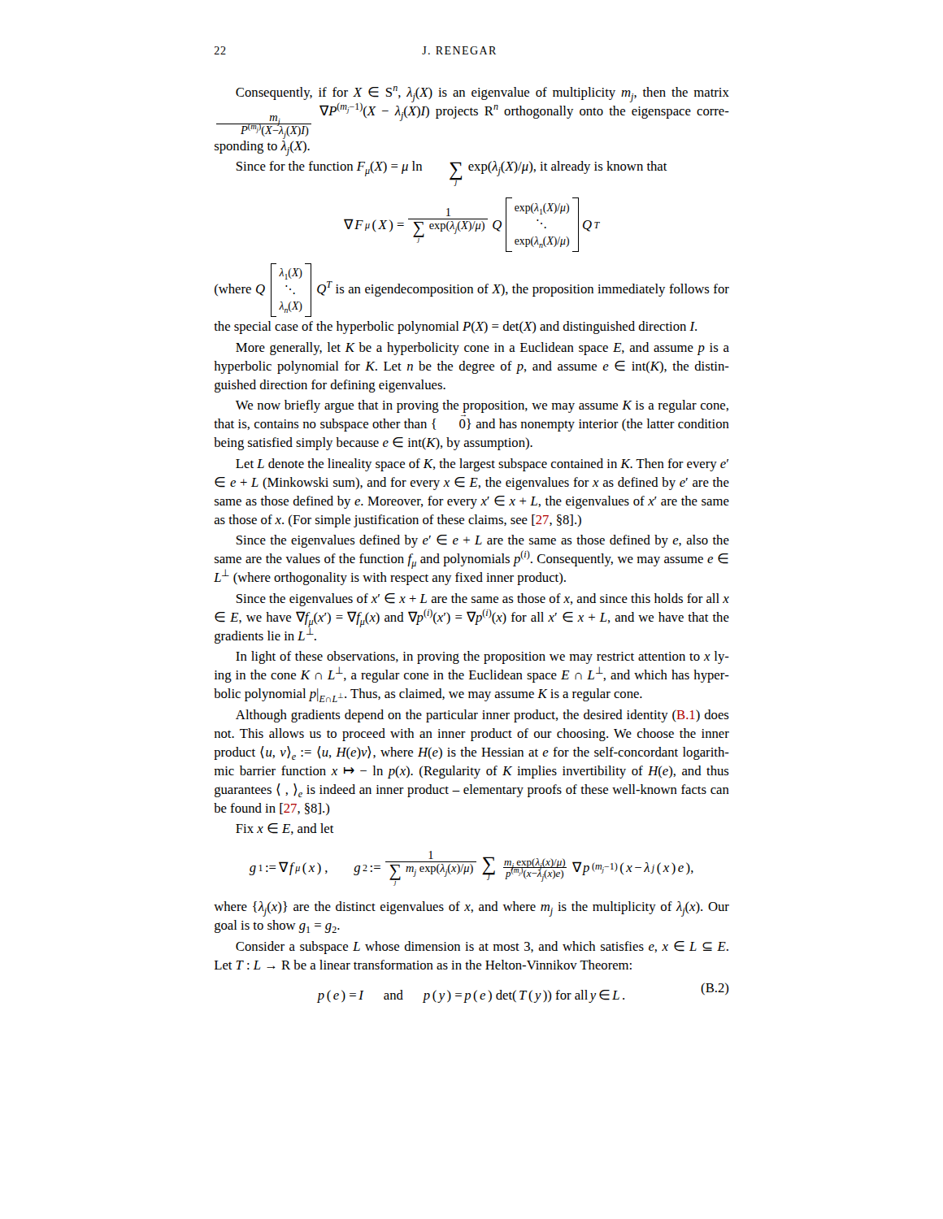22 J. Renegar
Consequently, if for X ∈ Sn, λj(X) is an eigenvalue of multiplicity mj, then the matrix mj P(mj)(X−λj(X)I) ∇P(mj−1)(X − λj(X)I) projects Rn orthogonally onto the eigenspace corresponding to λj(X).
Since for the function Fμ(X) = μ ln ∑j exp(λj(X)/μ), it already is known that
∇Fμ(X) = 1∑j exp(λj(X)/μ) Q exp(λ1(X)/μ) ⋱ exp(λn(X)/μ) QT
(where Q λ1(X) ⋱ λn(X) QT is an eigendecomposition of X), the proposition immediately follows for the special case of the hyperbolic polynomial P(X) = det(X) and distinguished direction I.
More generally, let K be a hyperbolicity cone in a Euclidean space E, and assume p is a hyperbolic polynomial for K. Let n be the degree of p, and assume e ∈ int(K), the distinguished direction for defining eigenvalues.
We now briefly argue that in proving the proposition, we may assume K is a regular cone, that is, contains no subspace other than {0} and has nonempty interior (the latter condition being satisfied simply because e ∈ int(K), by assumption).
Let L denote the lineality space of K, the largest subspace contained in K. Then for every e′ ∈ e + L (Minkowski sum), and for every x ∈ E, the eigenvalues for x as defined by e′ are the same as those defined by e. Moreover, for every x′ ∈ x + L, the eigenvalues of x′ are the same as those of x. (For simple justification of these claims, see [27, §8].)
Since the eigenvalues defined by e′ ∈ e + L are the same as those defined by e, also the same are the values of the function fμ and polynomials p(i). Consequently, we may assume e ∈ L⊥ (where orthogonality is with respect any fixed inner product).
Since the eigenvalues of x′ ∈ x + L are the same as those of x, and since this holds for all x ∈ E, we have ∇fμ(x′) = ∇fμ(x) and ∇p(i)(x′) = ∇p(i)(x) for all x′ ∈ x + L, and we have that the gradients lie in L⊥.
In light of these observations, in proving the proposition we may restrict attention to x lying in the cone K ∩ L⊥, a regular cone in the Euclidean space E ∩ L⊥, and which has hyperbolic polynomial p|E∩L⊥. Thus, as claimed, we may assume K is a regular cone.
Although gradients depend on the particular inner product, the desired identity (B.1) does not. This allows us to proceed with an inner product of our choosing. We choose the inner product ⟨u, v⟩e := ⟨u, H(e)v⟩, where H(e) is the Hessian at e for the self-concordant logarithmic barrier function x ↦ − ln p(x). (Regularity of K implies invertibility of H(e), and thus guarantees ⟨ , ⟩e is indeed an inner product – elementary proofs of these well-known facts can be found in [27, §8].)
Fix x ∈ E, and let
g1 := ∇fμ(x) , g2 := 1∑j mj exp(λj(x)/μ) ∑j mj exp(λj(x)/μ) p(mj)(x−λj(x)e) ∇p(mj−1)( x − λj(x)e ),
where {λj(x)} are the distinct eigenvalues of x, and where mj is the multiplicity of λj(x). Our goal is to show g1 = g2.
Consider a subspace L whose dimension is at most 3, and which satisfies e, x ∈ L ⊆ E. Let T : L → R be a linear transformation as in the Helton-Vinnikov Theorem:
p(e) = I and p(y) = p(e) det(T(y)) for all y ∈ L . (B.2)